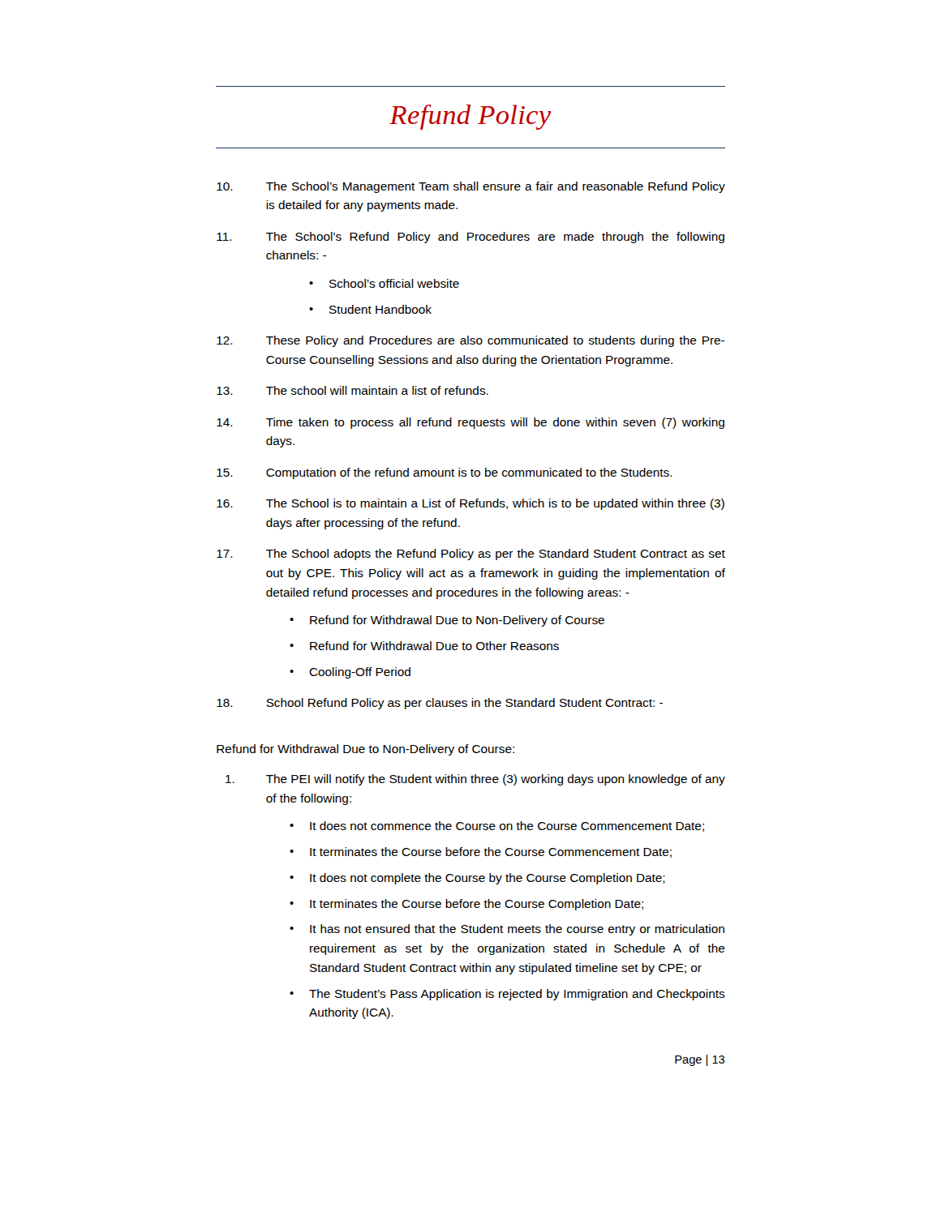Refund Policy
10. The School’s Management Team shall ensure a fair and reasonable Refund Policy is detailed for any payments made.
11. The School’s Refund Policy and Procedures are made through the following channels: -
School’s official website
Student Handbook
12. These Policy and Procedures are also communicated to students during the Pre-Course Counselling Sessions and also during the Orientation Programme.
13. The school will maintain a list of refunds.
14. Time taken to process all refund requests will be done within seven (7) working days.
15. Computation of the refund amount is to be communicated to the Students.
16. The School is to maintain a List of Refunds, which is to be updated within three (3) days after processing of the refund.
17. The School adopts the Refund Policy as per the Standard Student Contract as set out by CPE. This Policy will act as a framework in guiding the implementation of detailed refund processes and procedures in the following areas: -
Refund for Withdrawal Due to Non-Delivery of Course
Refund for Withdrawal Due to Other Reasons
Cooling-Off Period
18. School Refund Policy as per clauses in the Standard Student Contract: -
Refund for Withdrawal Due to Non-Delivery of Course:
1. The PEI will notify the Student within three (3) working days upon knowledge of any of the following:
It does not commence the Course on the Course Commencement Date;
It terminates the Course before the Course Commencement Date;
It does not complete the Course by the Course Completion Date;
It terminates the Course before the Course Completion Date;
It has not ensured that the Student meets the course entry or matriculation requirement as set by the organization stated in Schedule A of the Standard Student Contract within any stipulated timeline set by CPE; or
The Student’s Pass Application is rejected by Immigration and Checkpoints Authority (ICA).
Page | 13